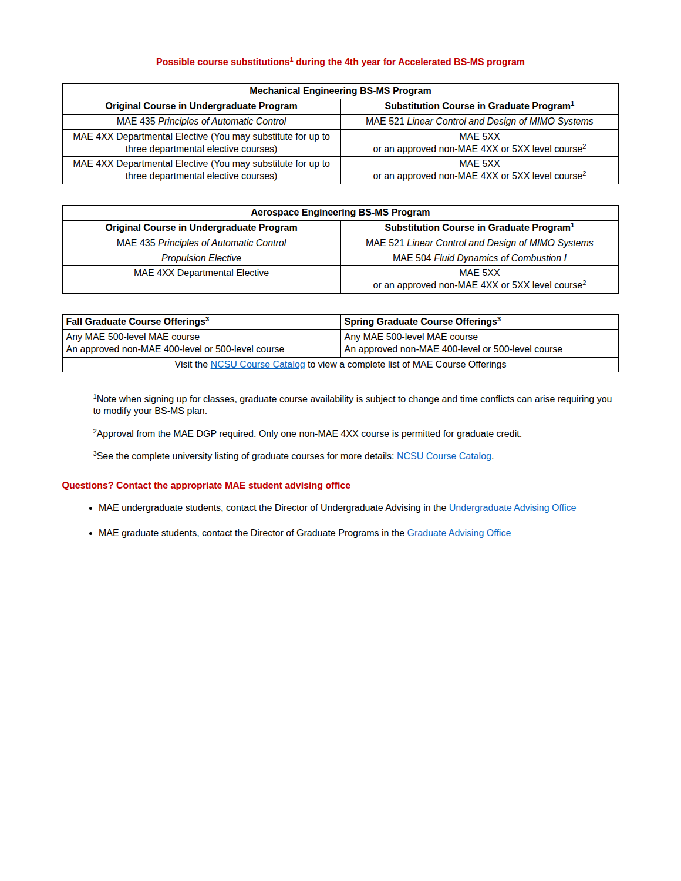Possible course substitutions1 during the 4th year for Accelerated BS-MS program
| Mechanical Engineering BS-MS Program |
| Original Course in Undergraduate Program | Substitution Course in Graduate Program 1 |
| MAE 435 Principles of Automatic Control | MAE 521 Linear Control and Design of MIMO Systems |
| MAE 4XX Departmental Elective (You may substitute for up to three departmental elective courses) | MAE 5XX or an approved non-MAE 4XX or 5XX level course 2 |
| MAE 4XX Departmental Elective (You may substitute for up to three departmental elective courses) | MAE 5XX or an approved non-MAE 4XX or 5XX level course 2 |
| Aerospace Engineering BS-MS Program |
| Original Course in Undergraduate Program | Substitution Course in Graduate Program 1 |
| MAE 435 Principles of Automatic Control | MAE 521 Linear Control and Design of MIMO Systems |
| Propulsion Elective | MAE 504 Fluid Dynamics of Combustion I |
| MAE 4XX Departmental Elective | MAE 5XX or an approved non-MAE 4XX or 5XX level course 2 |
| Fall Graduate Course Offerings 3 | Spring Graduate Course Offerings 3 |
| --- | --- |
| Any MAE 500-level MAE course An approved non-MAE 400-level or 500-level course | Any MAE 500-level MAE course An approved non-MAE 400-level or 500-level course |
| Visit the NCSU Course Catalog to view a complete list of MAE Course Offerings |
1Note when signing up for classes, graduate course availability is subject to change and time conflicts can arise requiring you to modify your BS-MS plan.
2Approval from the MAE DGP required. Only one non-MAE 4XX course is permitted for graduate credit.
3See the complete university listing of graduate courses for more details: NCSU Course Catalog.
Questions? Contact the appropriate MAE student advising office
MAE undergraduate students, contact the Director of Undergraduate Advising in the Undergraduate Advising Office
MAE graduate students, contact the Director of Graduate Programs in the Graduate Advising Office